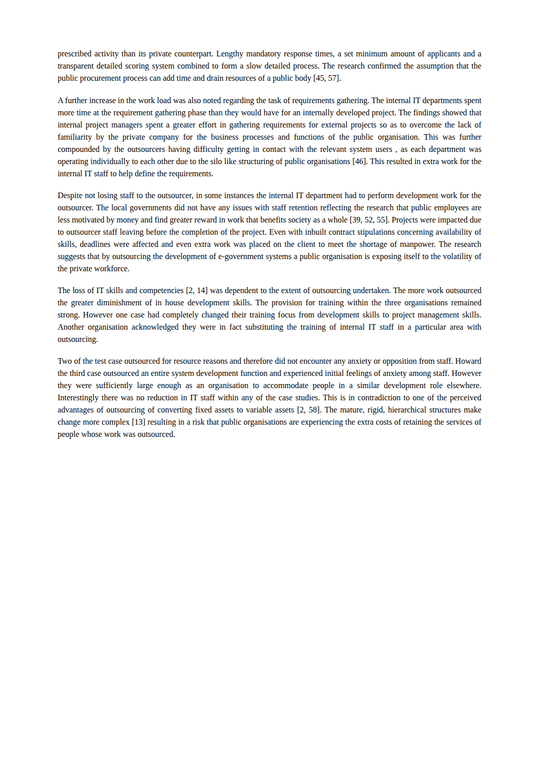prescribed activity than its private counterpart. Lengthy mandatory response times, a set minimum amount of applicants and a transparent detailed scoring system combined to form a slow detailed process. The research confirmed the assumption that the public procurement process can add time and drain resources of a public body [45, 57].
A further increase in the work load was also noted regarding the task of requirements gathering. The internal IT departments spent more time at the requirement gathering phase than they would have for an internally developed project. The findings showed that internal project managers spent a greater effort in gathering requirements for external projects so as to overcome the lack of familiarity by the private company for the business processes and functions of the public organisation. This was further compounded by the outsourcers having difficulty getting in contact with the relevant system users , as each department was operating individually to each other due to the silo like structuring of public organisations [46]. This resulted in extra work for the internal IT staff to help define the requirements.
Despite not losing staff to the outsourcer, in some instances the internal IT department had to perform development work for the outsourcer. The local governments did not have any issues with staff retention reflecting the research that public employees are less motivated by money and find greater reward in work that benefits society as a whole [39, 52, 55]. Projects were impacted due to outsourcer staff leaving before the completion of the project. Even with inbuilt contract stipulations concerning availability of skills, deadlines were affected and even extra work was placed on the client to meet the shortage of manpower. The research suggests that by outsourcing the development of e-government systems a public organisation is exposing itself to the volatility of the private workforce.
The loss of IT skills and competencies [2, 14] was dependent to the extent of outsourcing undertaken. The more work outsourced the greater diminishment of in house development skills. The provision for training within the three organisations remained strong. However one case had completely changed their training focus from development skills to project management skills. Another organisation acknowledged they were in fact substituting the training of internal IT staff in a particular area with outsourcing.
Two of the test case outsourced for resource reasons and therefore did not encounter any anxiety or opposition from staff. Howard the third case outsourced an entire system development function and experienced initial feelings of anxiety among staff. However they were sufficiently large enough as an organisation to accommodate people in a similar development role elsewhere. Interestingly there was no reduction in IT staff within any of the case studies. This is in contradiction to one of the perceived advantages of outsourcing of converting fixed assets to variable assets [2, 58]. The mature, rigid, hierarchical structures make change more complex [13] resulting in a risk that public organisations are experiencing the extra costs of retaining the services of people whose work was outsourced.